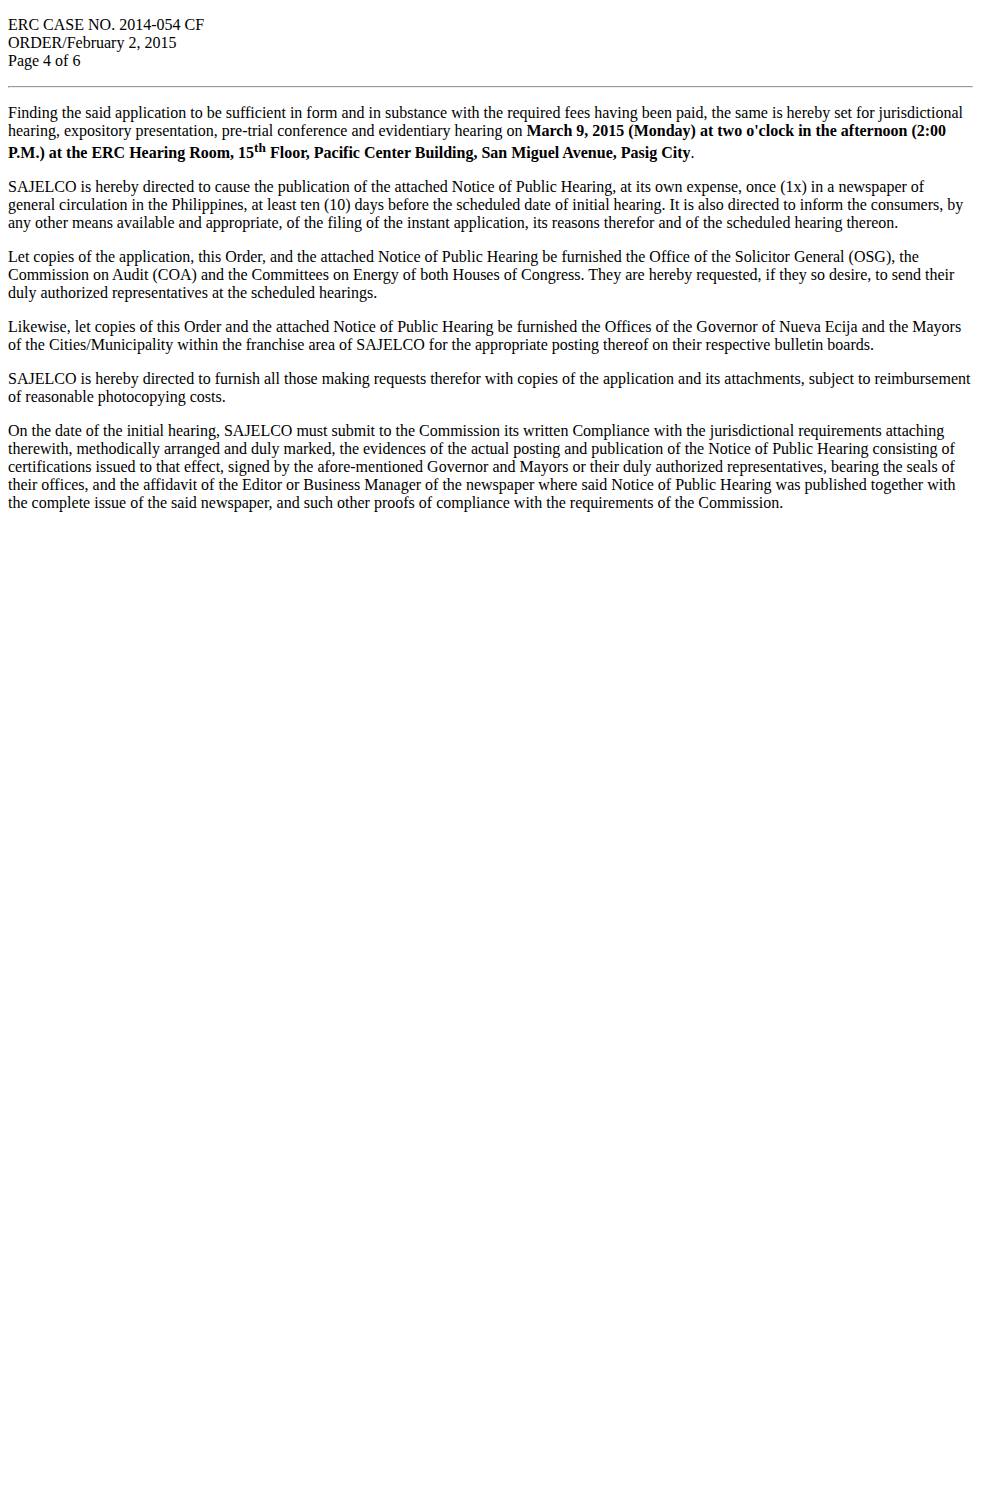ERC CASE NO. 2014-054 CF
ORDER/February 2, 2015
Page 4 of 6
Finding the said application to be sufficient in form and in substance with the required fees having been paid, the same is hereby set for jurisdictional hearing, expository presentation, pre-trial conference and evidentiary hearing on March 9, 2015 (Monday) at two o'clock in the afternoon (2:00 P.M.) at the ERC Hearing Room, 15th Floor, Pacific Center Building, San Miguel Avenue, Pasig City.
SAJELCO is hereby directed to cause the publication of the attached Notice of Public Hearing, at its own expense, once (1x) in a newspaper of general circulation in the Philippines, at least ten (10) days before the scheduled date of initial hearing. It is also directed to inform the consumers, by any other means available and appropriate, of the filing of the instant application, its reasons therefor and of the scheduled hearing thereon.
Let copies of the application, this Order, and the attached Notice of Public Hearing be furnished the Office of the Solicitor General (OSG), the Commission on Audit (COA) and the Committees on Energy of both Houses of Congress. They are hereby requested, if they so desire, to send their duly authorized representatives at the scheduled hearings.
Likewise, let copies of this Order and the attached Notice of Public Hearing be furnished the Offices of the Governor of Nueva Ecija and the Mayors of the Cities/Municipality within the franchise area of SAJELCO for the appropriate posting thereof on their respective bulletin boards.
SAJELCO is hereby directed to furnish all those making requests therefor with copies of the application and its attachments, subject to reimbursement of reasonable photocopying costs.
On the date of the initial hearing, SAJELCO must submit to the Commission its written Compliance with the jurisdictional requirements attaching therewith, methodically arranged and duly marked, the evidences of the actual posting and publication of the Notice of Public Hearing consisting of certifications issued to that effect, signed by the afore-mentioned Governor and Mayors or their duly authorized representatives, bearing the seals of their offices, and the affidavit of the Editor or Business Manager of the newspaper where said Notice of Public Hearing was published together with the complete issue of the said newspaper, and such other proofs of compliance with the requirements of the Commission.